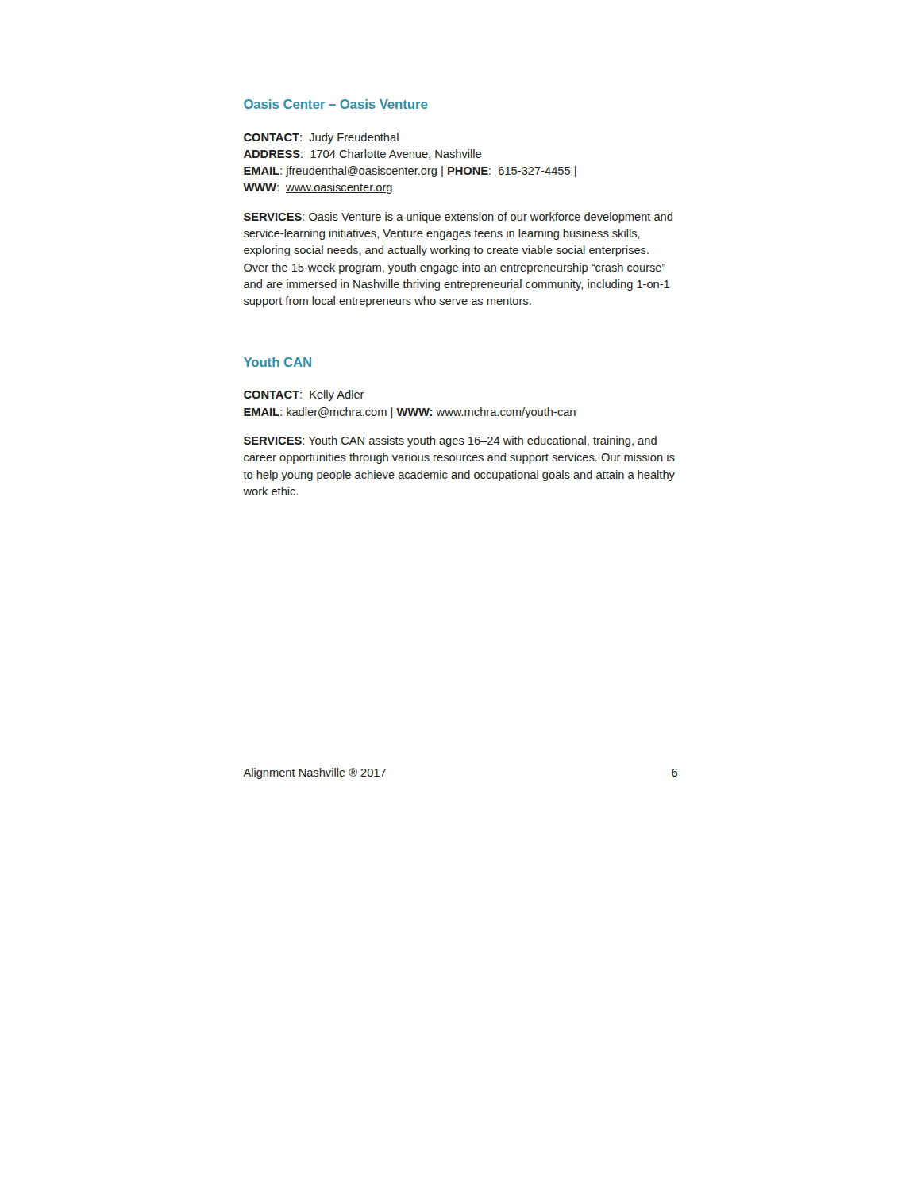Oasis Center – Oasis Venture
CONTACT: Judy Freudenthal
ADDRESS: 1704 Charlotte Avenue, Nashville
EMAIL: jfreudenthal@oasiscenter.org | PHONE: 615-327-4455 |
WWW: www.oasiscenter.org
SERVICES: Oasis Venture is a unique extension of our workforce development and service-learning initiatives, Venture engages teens in learning business skills, exploring social needs, and actually working to create viable social enterprises. Over the 15-week program, youth engage into an entrepreneurship “crash course” and are immersed in Nashville thriving entrepreneurial community, including 1-on-1 support from local entrepreneurs who serve as mentors.
Youth CAN
CONTACT: Kelly Adler
EMAIL: kadler@mchra.com | WWW: www.mchra.com/youth-can
SERVICES: Youth CAN assists youth ages 16–24 with educational, training, and career opportunities through various resources and support services. Our mission is to help young people achieve academic and occupational goals and attain a healthy work ethic.
Alignment Nashville ® 2017 6